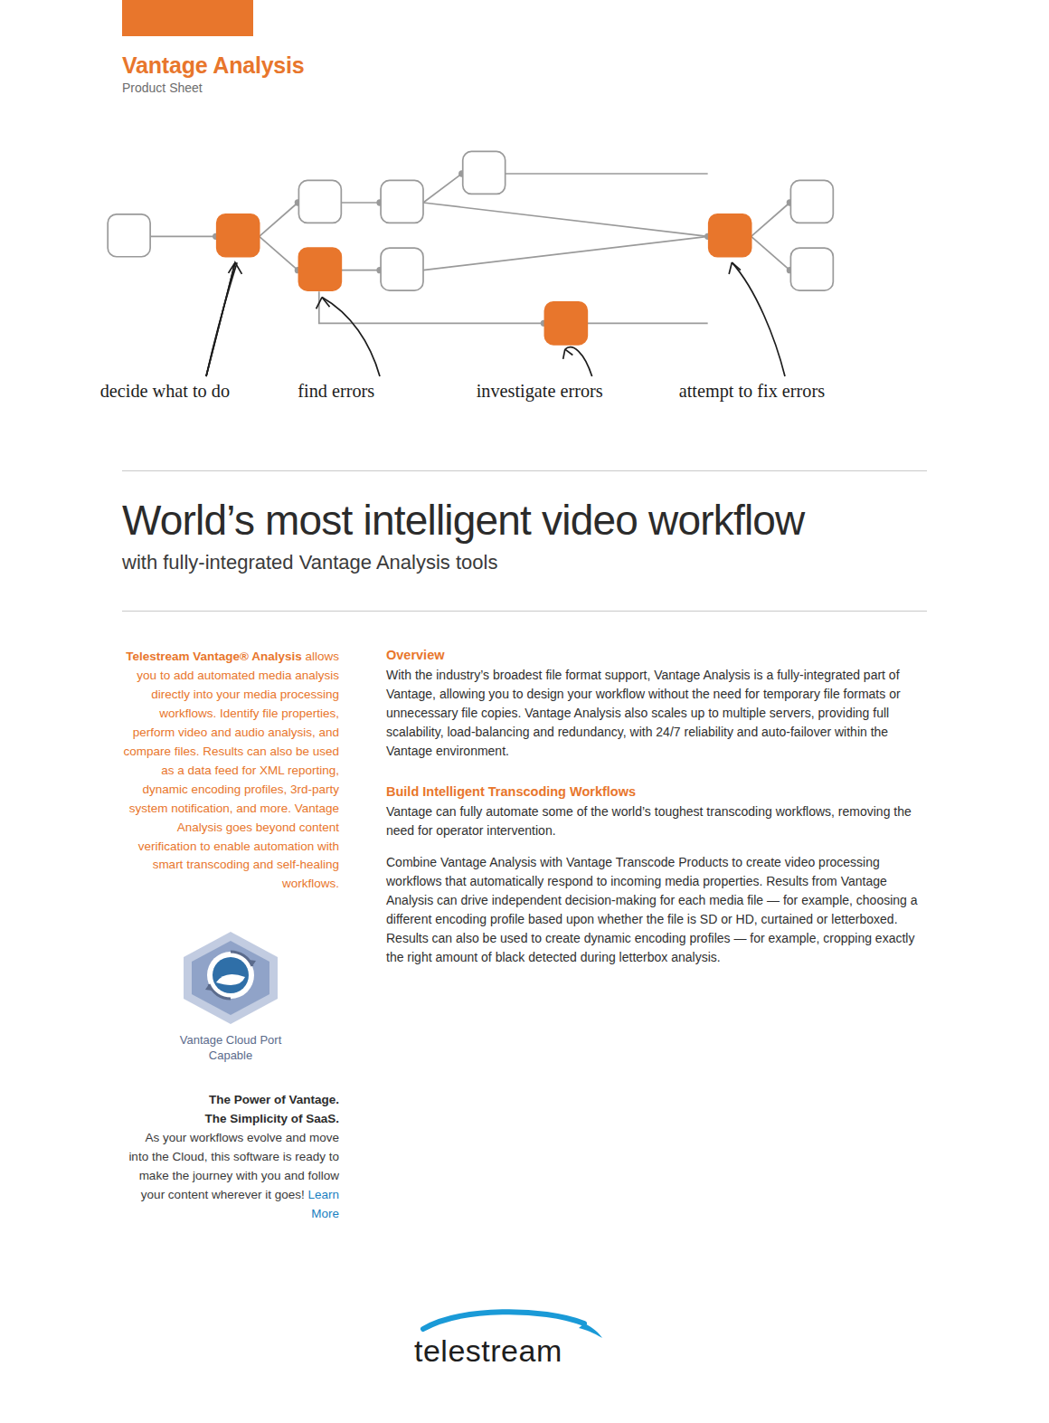Vantage Analysis
Product Sheet
decide what to do find errors investigate errors attempt to fix errors
World’s most intelligent video workflow
with fully-integrated Vantage Analysis tools
Telestream Vantage® Analysis allows you to add automated media analysis directly into your media processing workflows. Identify file properties, perform video and audio analysis, and compare files. Results can also be used as a data feed for XML reporting, dynamic encoding profiles, 3rd-party system notification, and more. Vantage Analysis goes beyond content verification to enable automation with smart transcoding and self-healing workflows.
Vantage Cloud Port
Capable
The Power of Vantage.
The Simplicity of SaaS. As your workflows evolve and move into the Cloud, this software is ready to make the journey with you and follow your content wherever it goes! Learn More
Overview
With the industry’s broadest file format support, Vantage Analysis is a fully-integrated part of Vantage, allowing you to design your workflow without the need for temporary file formats or unnecessary file copies. Vantage Analysis also scales up to multiple servers, providing full scalability, load-balancing and redundancy, with 24/7 reliability and auto-failover within the Vantage environment.
Build Intelligent Transcoding Workflows
Vantage can fully automate some of the world’s toughest transcoding workflows, removing the need for operator intervention.
Combine Vantage Analysis with Vantage Transcode Products to create video processing workflows that automatically respond to incoming media properties. Results from Vantage Analysis can drive independent decision-making for each media file — for example, choosing a different encoding profile based upon whether the file is SD or HD, curtained or letterboxed. Results can also be used to create dynamic encoding profiles — for example, cropping exactly the right amount of black detected during letterbox analysis.
telestream